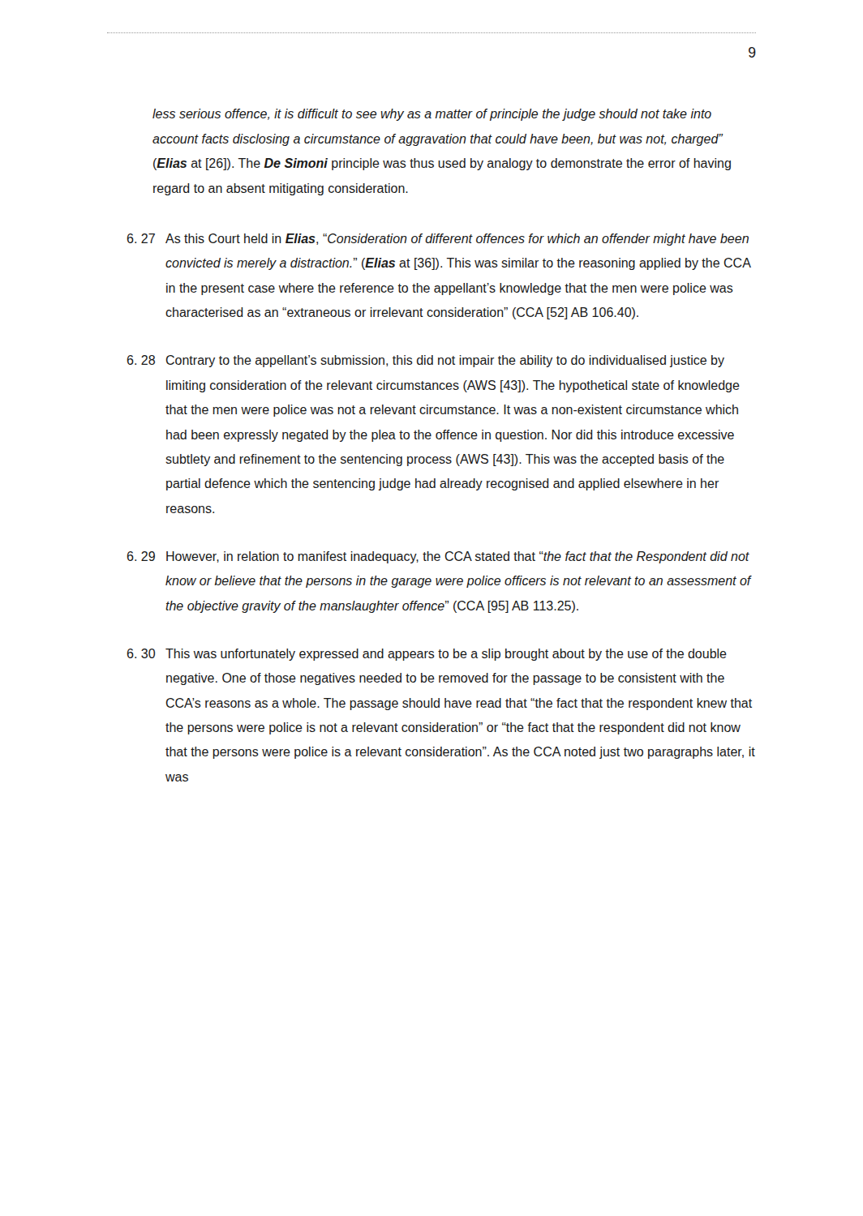9
less serious offence, it is difficult to see why as a matter of principle the judge should not take into account facts disclosing a circumstance of aggravation that could have been, but was not, charged” (Elias at [26]). The De Simoni principle was thus used by analogy to demonstrate the error of having regard to an absent mitigating consideration.
6. 27
As this Court held in Elias, “Consideration of different offences for which an offender might have been convicted is merely a distraction.” (Elias at [36]). This was similar to the reasoning applied by the CCA in the present case where the reference to the appellant’s knowledge that the men were police was characterised as an “extraneous or irrelevant consideration” (CCA [52] AB 106.40).
6. 28
Contrary to the appellant’s submission, this did not impair the ability to do individualised justice by limiting consideration of the relevant circumstances (AWS [43]). The hypothetical state of knowledge that the men were police was not a relevant circumstance. It was a non-existent circumstance which had been expressly negated by the plea to the offence in question. Nor did this introduce excessive subtlety and refinement to the sentencing process (AWS [43]). This was the accepted basis of the partial defence which the sentencing judge had already recognised and applied elsewhere in her reasons.
6. 29
However, in relation to manifest inadequacy, the CCA stated that “the fact that the Respondent did not know or believe that the persons in the garage were police officers is not relevant to an assessment of the objective gravity of the manslaughter offence” (CCA [95] AB 113.25).
6. 30
This was unfortunately expressed and appears to be a slip brought about by the use of the double negative. One of those negatives needed to be removed for the passage to be consistent with the CCA’s reasons as a whole. The passage should have read that “the fact that the respondent knew that the persons were police is not a relevant consideration” or “the fact that the respondent did not know that the persons were police is a relevant consideration”. As the CCA noted just two paragraphs later, it was